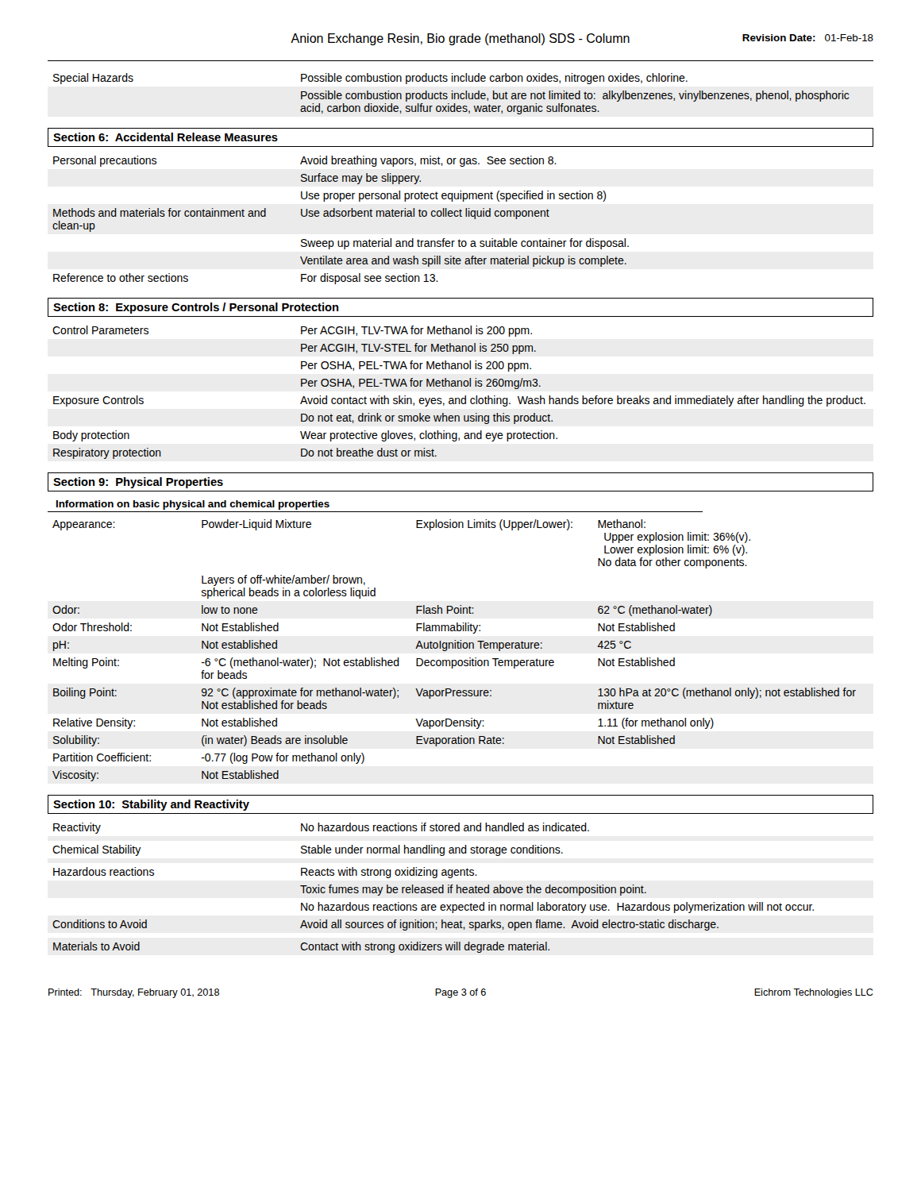Anion Exchange Resin, Bio grade (methanol) SDS - Column Revision Date: 01-Feb-18
| Special Hazards | Possible combustion products include carbon oxides, nitrogen oxides, chlorine. |
| | Possible combustion products include, but are not limited to: alkylbenzenes, vinylbenzenes, phenol, phosphoric acid, carbon dioxide, sulfur oxides, water, organic sulfonates. |
Section 6: Accidental Release Measures
| Personal precautions | Avoid breathing vapors, mist, or gas. See section 8. |
| | Surface may be slippery. |
| | Use proper personal protect equipment (specified in section 8) |
| Methods and materials for containment and clean-up | Use adsorbent material to collect liquid component |
| | Sweep up material and transfer to a suitable container for disposal. |
| | Ventilate area and wash spill site after material pickup is complete. |
| Reference to other sections | For disposal see section 13. |
Section 8: Exposure Controls / Personal Protection
| Control Parameters | Per ACGIH, TLV-TWA for Methanol is 200 ppm. |
| | Per ACGIH, TLV-STEL for Methanol is 250 ppm. |
| | Per OSHA, PEL-TWA for Methanol is 200 ppm. |
| | Per OSHA, PEL-TWA for Methanol is 260mg/m3. |
| Exposure Controls | Avoid contact with skin, eyes, and clothing. Wash hands before breaks and immediately after handling the product. |
| | Do not eat, drink or smoke when using this product. |
| Body protection | Wear protective gloves, clothing, and eye protection. |
| Respiratory protection | Do not breathe dust or mist. |
Section 9: Physical Properties
Information on basic physical and chemical properties
| Appearance: | Powder-Liquid Mixture | Explosion Limits (Upper/Lower): | Methanol: Upper explosion limit: 36%(v). Lower explosion limit: 6% (v). No data for other components. |
| | Layers of off-white/amber/ brown, spherical beads in a colorless liquid | | |
| Odor: | low to none | Flash Point: | 62 °C (methanol-water) |
| Odor Threshold: | Not Established | Flammability: | Not Established |
| pH: | Not established | AutoIgnition Temperature: | 425 °C |
| Melting Point: | -6 °C (methanol-water); Not established for beads | Decomposition Temperature | Not Established |
| Boiling Point: | 92 °C (approximate for methanol-water); Not established for beads | VaporPressure: | 130 hPa at 20°C (methanol only); not established for mixture |
| Relative Density: | Not established | VaporDensity: | 1.11 (for methanol only) |
| Solubility: | (in water) Beads are insoluble | Evaporation Rate: | Not Established |
| Partition Coefficient: | -0.77 (log Pow for methanol only) | | |
| Viscosity: | Not Established | | |
Section 10: Stability and Reactivity
| Reactivity | No hazardous reactions if stored and handled as indicated. |
| Chemical Stability | Stable under normal handling and storage conditions. |
| Hazardous reactions | Reacts with strong oxidizing agents. |
| | Toxic fumes may be released if heated above the decomposition point. |
| | No hazardous reactions are expected in normal laboratory use. Hazardous polymerization will not occur. |
| Conditions to Avoid | Avoid all sources of ignition; heat, sparks, open flame. Avoid electro-static discharge. |
| Materials to Avoid | Contact with strong oxidizers will degrade material. |
Printed: Thursday, February 01, 2018
Page 3 of 6
Eichrom Technologies LLC